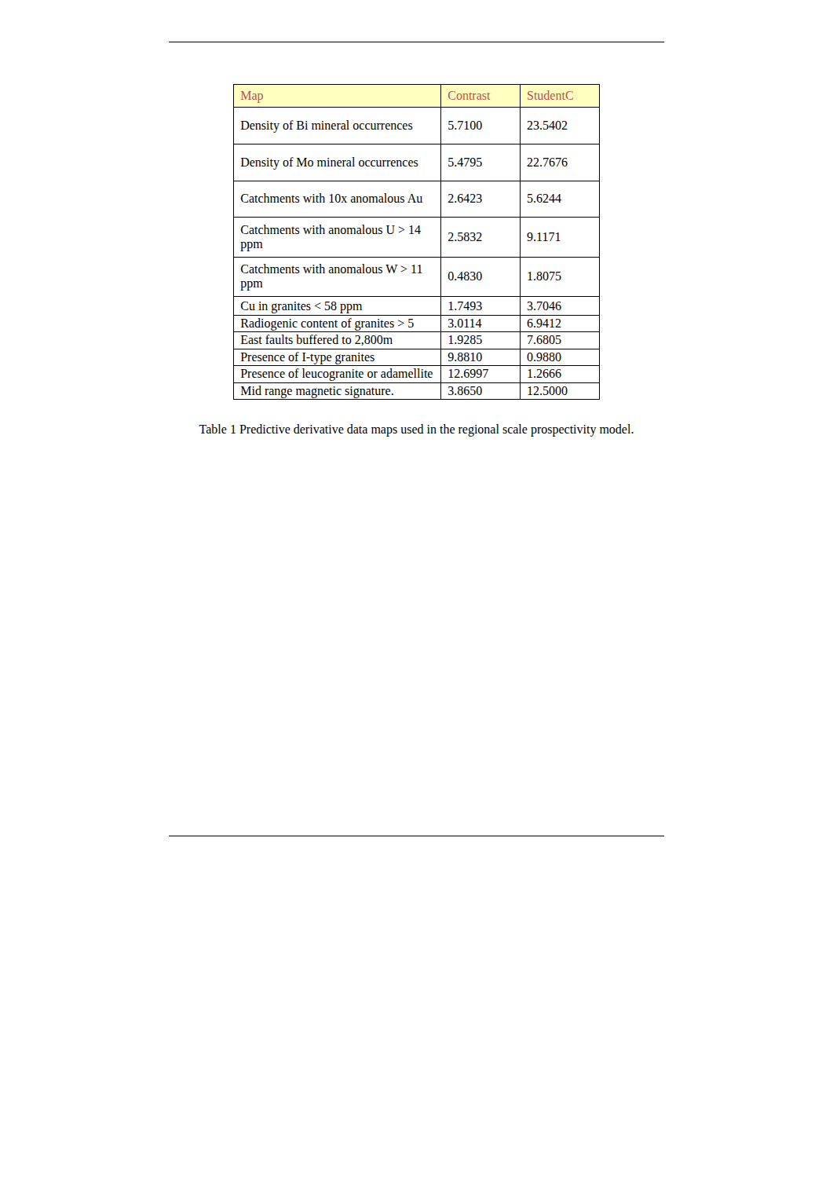| Map | Contrast | StudentC |
| --- | --- | --- |
| Density of Bi mineral occurrences | 5.7100 | 23.5402 |
| Density of Mo mineral occurrences | 5.4795 | 22.7676 |
| Catchments with 10x anomalous Au | 2.6423 | 5.6244 |
| Catchments with anomalous U > 14 ppm | 2.5832 | 9.1171 |
| Catchments with anomalous W > 11 ppm | 0.4830 | 1.8075 |
| Cu in granites < 58 ppm | 1.7493 | 3.7046 |
| Radiogenic content of granites > 5 | 3.0114 | 6.9412 |
| East faults buffered to 2,800m | 1.9285 | 7.6805 |
| Presence of I-type granites | 9.8810 | 0.9880 |
| Presence of leucogranite or adamellite | 12.6997 | 1.2666 |
| Mid range magnetic signature. | 3.8650 | 12.5000 |
Table 1 Predictive derivative data maps used in the regional scale prospectivity model.